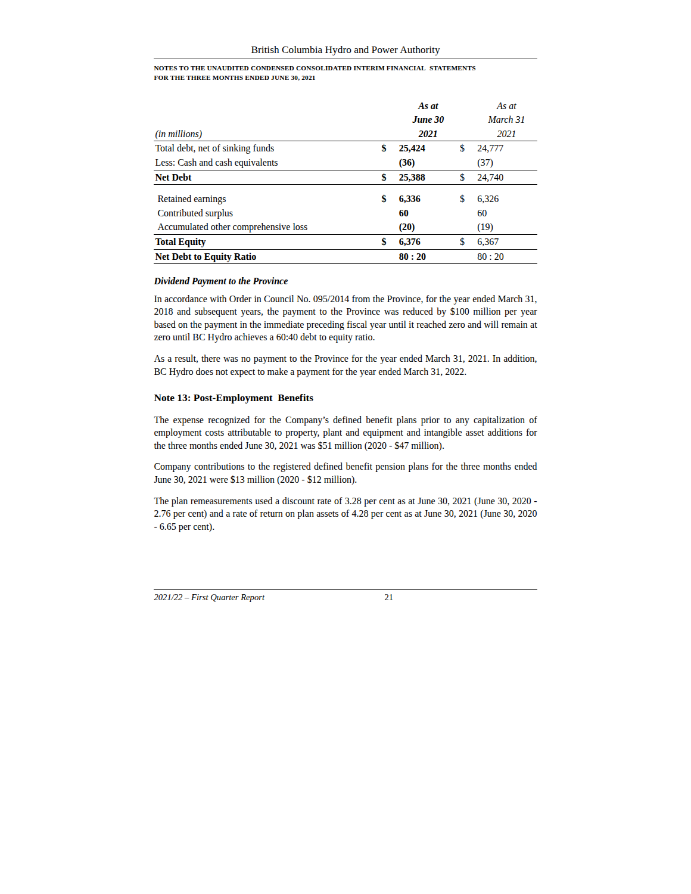British Columbia Hydro and Power Authority
NOTES TO THE UNAUDITED CONDENSED CONSOLIDATED INTERIM FINANCIAL STATEMENTS
FOR THE THREE MONTHS ENDED JUNE 30, 2021
| | | As at | | As at |
| --- | --- | --- | --- | --- |
| | | June 30 | | March 31 |
| (in millions) | | 2021 | | 2021 |
| Total debt, net of sinking funds | $ | 25,424 | $ | 24,777 |
| Less: Cash and cash equivalents | | (36) | | (37) |
| Net Debt | $ | 25,388 | $ | 24,740 |
| Retained earnings | $ | 6,336 | $ | 6,326 |
| Contributed surplus | | 60 | | 60 |
| Accumulated other comprehensive loss | | (20) | | (19) |
| Total Equity | $ | 6,376 | $ | 6,367 |
| Net Debt to Equity Ratio | | 80 : 20 | | 80 : 20 |
Dividend Payment to the Province
In accordance with Order in Council No. 095/2014 from the Province, for the year ended March 31, 2018 and subsequent years, the payment to the Province was reduced by $100 million per year based on the payment in the immediate preceding fiscal year until it reached zero and will remain at zero until BC Hydro achieves a 60:40 debt to equity ratio.
As a result, there was no payment to the Province for the year ended March 31, 2021. In addition, BC Hydro does not expect to make a payment for the year ended March 31, 2022.
Note 13: Post-Employment Benefits
The expense recognized for the Company’s defined benefit plans prior to any capitalization of employment costs attributable to property, plant and equipment and intangible asset additions for the three months ended June 30, 2021 was $51 million (2020 - $47 million).
Company contributions to the registered defined benefit pension plans for the three months ended June 30, 2021 were $13 million (2020 - $12 million).
The plan remeasurements used a discount rate of 3.28 per cent as at June 30, 2021 (June 30, 2020 - 2.76 per cent) and a rate of return on plan assets of 4.28 per cent as at June 30, 2021 (June 30, 2020 - 6.65 per cent).
2021/22 – First Quarter Report 21